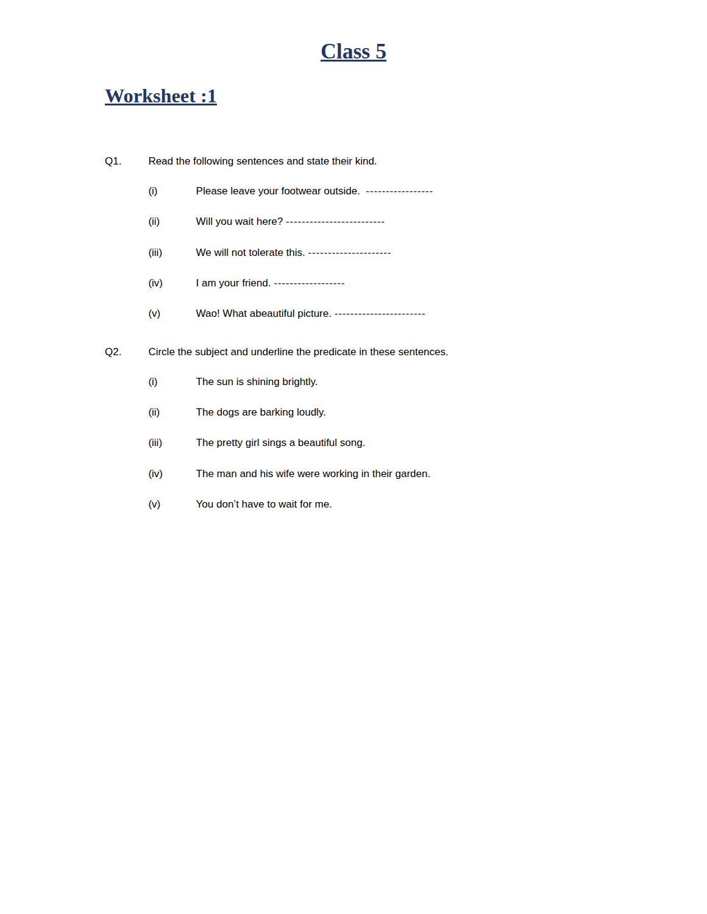Class 5
Worksheet :1
Q1.
Read the following sentences and state their kind.
(i) Please leave your footwear outside. -----------------
(ii) Will you wait here? -------------------------
(iii) We will not tolerate this. ---------------------
(iv) I am your friend. ------------------
(v) Wao! What abeautiful picture. -----------------------
Q2.
Circle the subject and underline the predicate in these sentences.
(i) The sun is shining brightly.
(ii) The dogs are barking loudly.
(iii) The pretty girl sings a beautiful song.
(iv) The man and his wife were working in their garden.
(v) You don’t have to wait for me.